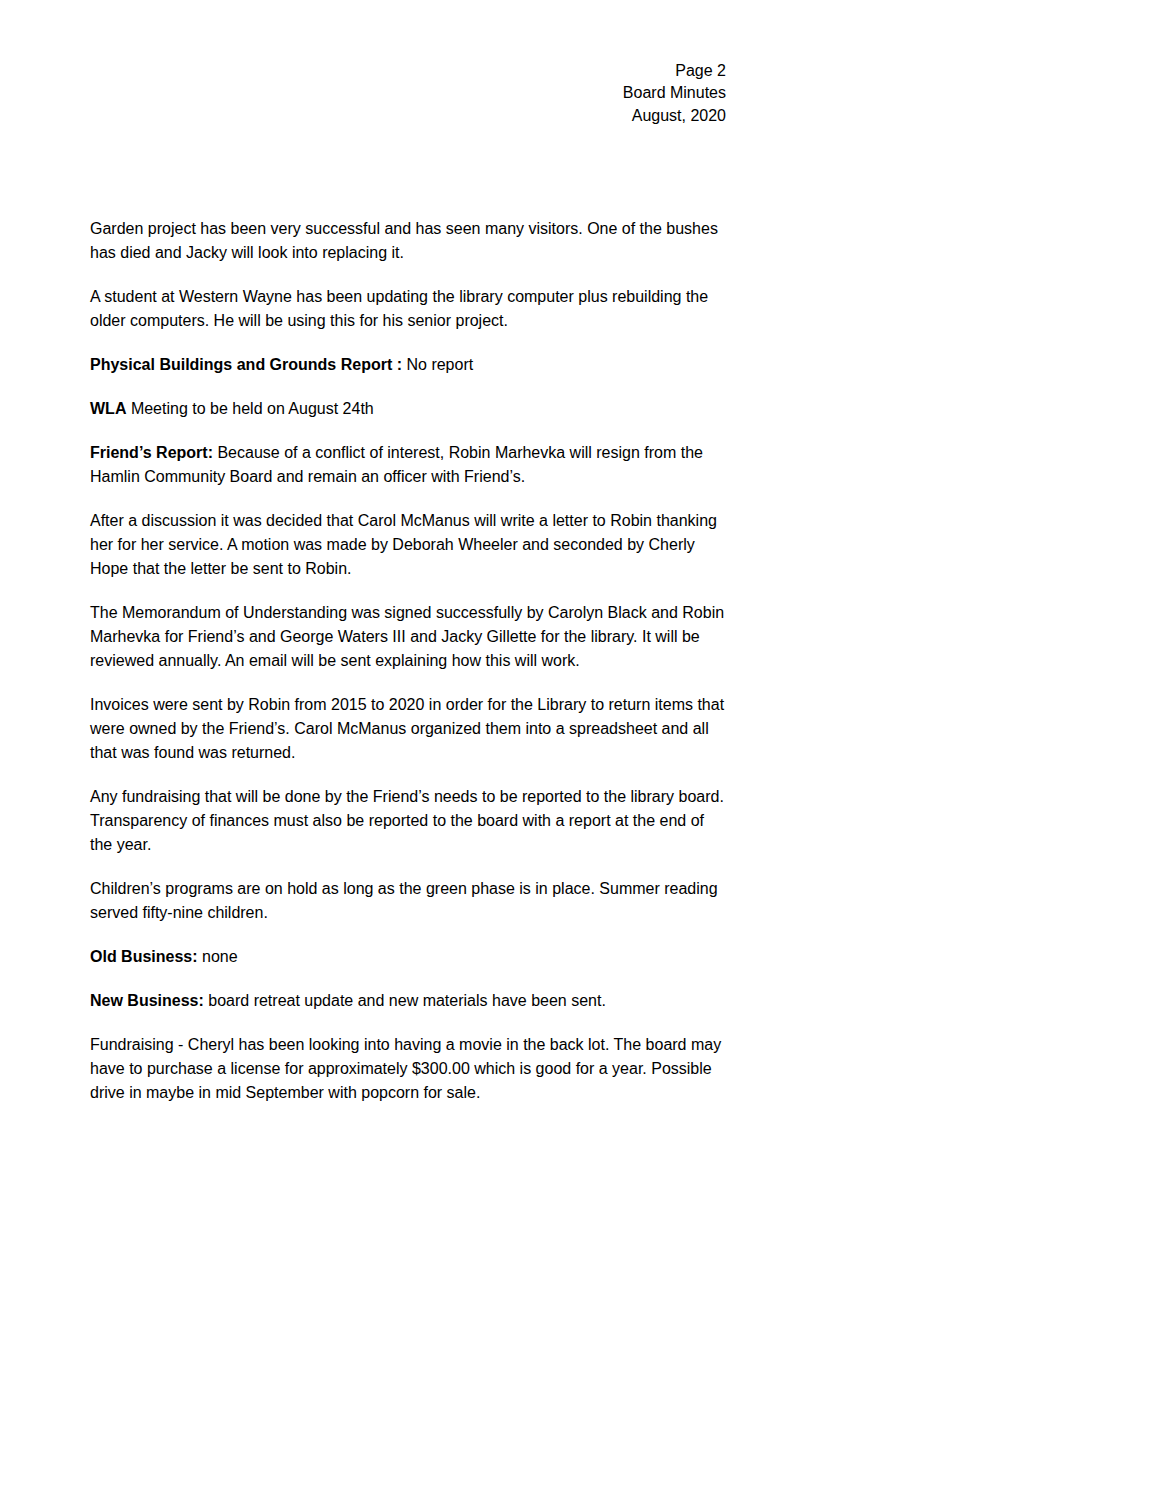Page 2
Board Minutes
August, 2020
Garden project has been very successful and has seen many visitors. One of the bushes has died and Jacky will look into replacing it.
A student at Western Wayne has been updating the library computer plus rebuilding the older computers. He will be using this for his senior project.
Physical Buildings and Grounds Report : No report
WLA Meeting to be held on August 24th
Friend’s Report: Because of a conflict of interest, Robin Marhevka will resign from the Hamlin Community Board and remain an officer with Friend’s.
After a discussion it was decided that Carol McManus will write a letter to Robin thanking her for her service. A motion was made by Deborah Wheeler and seconded by Cherly Hope that the letter be sent to Robin.
The Memorandum of Understanding was signed successfully by Carolyn Black and Robin Marhevka for Friend’s and George Waters III and Jacky Gillette for the library. It will be reviewed annually. An email will be sent explaining how this will work.
Invoices were sent by Robin from 2015 to 2020 in order for the Library to return items that were owned by the Friend’s. Carol McManus organized them into a spreadsheet and all that was found was returned.
Any fundraising that will be done by the Friend’s needs to be reported to the library board. Transparency of finances must also be reported to the board with a report at the end of the year.
Children’s programs are on hold as long as the green phase is in place. Summer reading served fifty-nine children.
Old Business: none
New Business: board retreat update and new materials have been sent.
Fundraising - Cheryl has been looking into having a movie in the back lot. The board may have to purchase a license for approximately $300.00 which is good for a year. Possible drive in maybe in mid September with popcorn for sale.